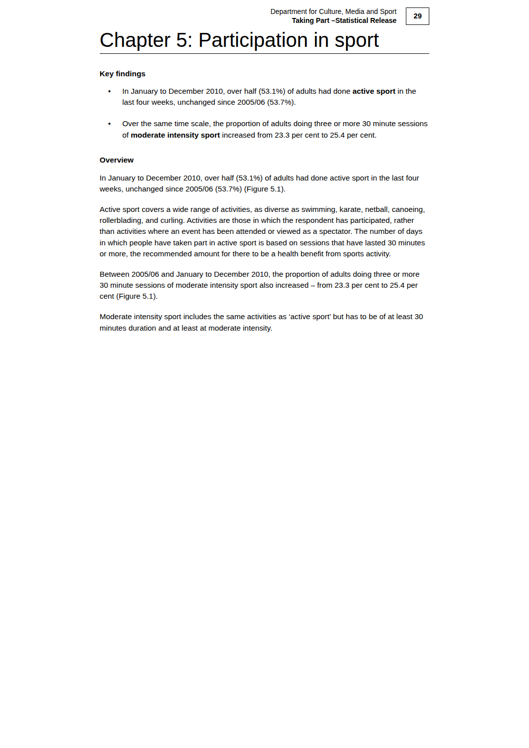Department for Culture, Media and Sport
Taking Part –Statistical Release
29
Chapter 5: Participation in sport
Key findings
In January to December 2010, over half (53.1%) of adults had done active sport in the last four weeks, unchanged since 2005/06 (53.7%).
Over the same time scale, the proportion of adults doing three or more 30 minute sessions of moderate intensity sport increased from 23.3 per cent to 25.4 per cent.
Overview
In January to December 2010, over half (53.1%) of adults had done active sport in the last four weeks, unchanged since 2005/06 (53.7%) (Figure 5.1).
Active sport covers a wide range of activities, as diverse as swimming, karate, netball, canoeing, rollerblading, and curling. Activities are those in which the respondent has participated, rather than activities where an event has been attended or viewed as a spectator. The number of days in which people have taken part in active sport is based on sessions that have lasted 30 minutes or more, the recommended amount for there to be a health benefit from sports activity.
Between 2005/06 and January to December 2010, the proportion of adults doing three or more 30 minute sessions of moderate intensity sport also increased – from 23.3 per cent to 25.4 per cent (Figure 5.1).
Moderate intensity sport includes the same activities as ‘active sport’ but has to be of at least 30 minutes duration and at least at moderate intensity.